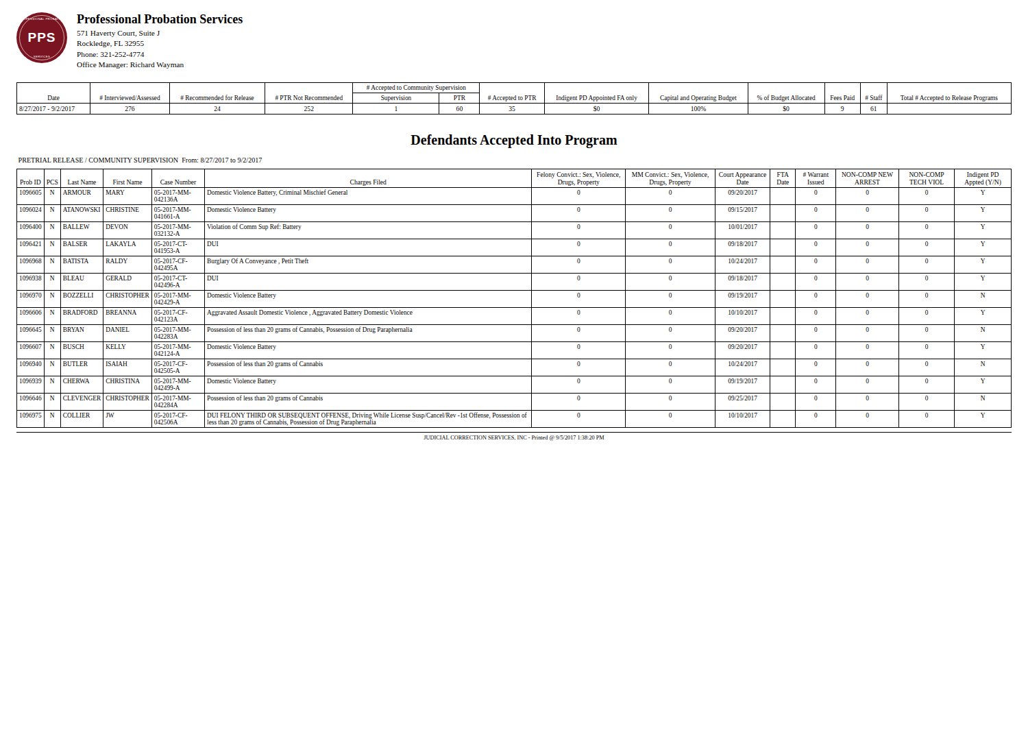Professional Probation
PPS
Services
Professional Probation Services
571 Haverty Court, Suite J
Rockledge, FL 32955
Phone: 321-252-4774
Office Manager: Richard Wayman
| Date | # Interviewed/Assessed | # Recommended for Release | # PTR Not Recommended | # Accepted to Community Supervision | # Accepted to PTR | Indigent PD Appointed FA only | Capital and Operating Budget | % of Budget Allocated | Fees Paid | # Staff | Total # Accepted to Release Programs |
| --- | --- | --- | --- | --- | --- | --- | --- | --- | --- | --- | --- |
| Supervision | PTR |
| 8/27/2017 - 9/2/2017 | 276 | 24 | 252 | 1 | 60 | 35 | $0 | 100% | $0 | 9 | 61 | |
Defendants Accepted Into Program
| PRETRIAL RELEASE / COMMUNITY SUPERVISION From: 8/27/2017 to 9/2/2017 |
| --- |
| Prob ID | PCS | Last Name | First Name | Case Number | Charges Filed | Felony Convict.: Sex, Violence, Drugs, Property | MM Convict.: Sex, Violence, Drugs, Property | Court Appearance Date | FTA Date | # Warrant Issued | NON-COMP NEW ARREST | NON-COMP TECH VIOL | Indigent PD Appted (Y/N) |
| 1096605 | N | ARMOUR | MARY | 05-2017-MM-042136A | Domestic Violence Battery, Criminal Mischief General | 0 | 0 | 09/20/2017 | | 0 | 0 | 0 | Y |
| 1096024 | N | ATANOWSKI | CHRISTINE | 05-2017-MM-041661-A | Domestic Violence Battery | 0 | 0 | 09/15/2017 | | 0 | 0 | 0 | Y |
| 1096400 | N | BALLEW | DEVON | 05-2017-MM-032132-A | Violation of Comm Sup Ref: Battery | 0 | 0 | 10/01/2017 | | 0 | 0 | 0 | Y |
| 1096421 | N | BALSER | LAKAYLA | 05-2017-CT-041953-A | DUI | 0 | 0 | 09/18/2017 | | 0 | 0 | 0 | Y |
| 1096968 | N | BATISTA | RALDY | 05-2017-CF-042495A | Burglary Of A Conveyance , Petit Theft | 0 | 0 | 10/24/2017 | | 0 | 0 | 0 | Y |
| 1096938 | N | BLEAU | GERALD | 05-2017-CT-042496-A | DUI | 0 | 0 | 09/18/2017 | | 0 | 0 | 0 | Y |
| 1096970 | N | BOZZELLI | CHRISTOPHER | 05-2017-MM-042429-A | Domestic Violence Battery | 0 | 0 | 09/19/2017 | | 0 | 0 | 0 | N |
| 1096606 | N | BRADFORD | BREANNA | 05-2017-CF-042123A | Aggravated Assault Domestic Violence , Aggravated Battery Domestic Violence | 0 | 0 | 10/10/2017 | | 0 | 0 | 0 | Y |
| 1096645 | N | BRYAN | DANIEL | 05-2017-MM-042283A | Possession of less than 20 grams of Cannabis, Possession of Drug Paraphernalia | 0 | 0 | 09/20/2017 | | 0 | 0 | 0 | N |
| 1096607 | N | BUSCH | KELLY | 05-2017-MM-042124-A | Domestic Violence Battery | 0 | 0 | 09/20/2017 | | 0 | 0 | 0 | Y |
| 1096940 | N | BUTLER | ISAIAH | 05-2017-CF-042505-A | Possession of less than 20 grams of Cannabis | 0 | 0 | 10/24/2017 | | 0 | 0 | 0 | N |
| 1096939 | N | CHERWA | CHRISTINA | 05-2017-MM-042499-A | Domestic Violence Battery | 0 | 0 | 09/19/2017 | | 0 | 0 | 0 | Y |
| 1096646 | N | CLEVENGER | CHRISTOPHER | 05-2017-MM-042284A | Possession of less than 20 grams of Cannabis | 0 | 0 | 09/25/2017 | | 0 | 0 | 0 | N |
| 1096975 | N | COLLIER | JW | 05-2017-CF-042506A | DUI FELONY THIRD OR SUBSEQUENT OFFENSE, Driving While License Susp/Cancel/Rev -1st Offense, Possession of less than 20 grams of Cannabis, Possession of Drug Paraphernalia | 0 | 0 | 10/10/2017 | | 0 | 0 | 0 | Y |
JUDICIAL CORRECTION SERVICES, INC - Printed @ 9/5/2017 1:38:20 PM